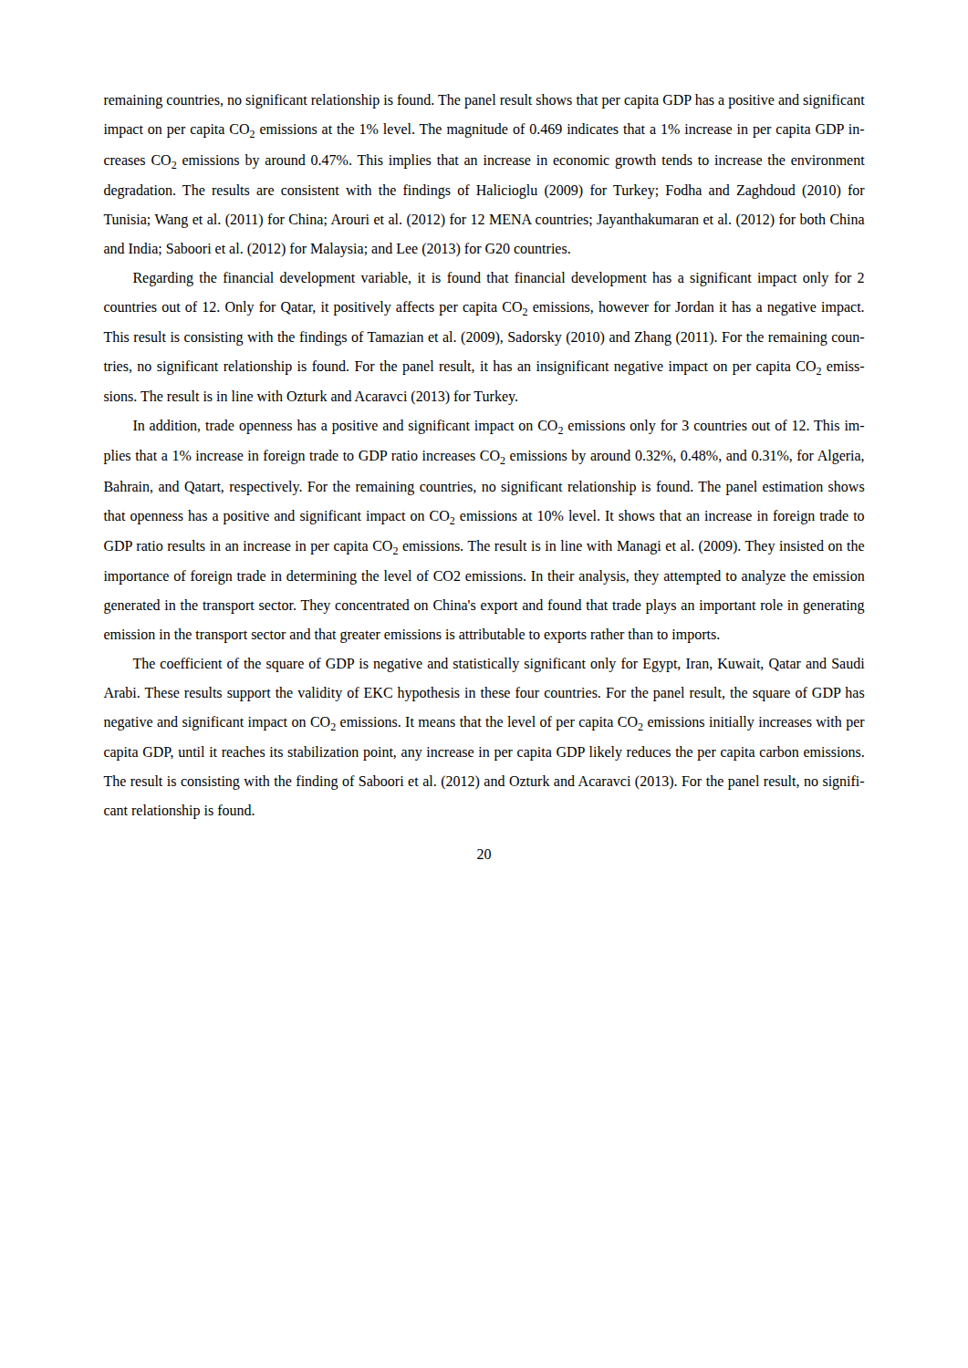remaining countries, no significant relationship is found. The panel result shows that per capita GDP has a positive and significant impact on per capita CO2 emissions at the 1% level. The magnitude of 0.469 indicates that a 1% increase in per capita GDP increases CO2 emissions by around 0.47%. This implies that an increase in economic growth tends to increase the environment degradation. The results are consistent with the findings of Halicioglu (2009) for Turkey; Fodha and Zaghdoud (2010) for Tunisia; Wang et al. (2011) for China; Arouri et al. (2012) for 12 MENA countries; Jayanthakumaran et al. (2012) for both China and India; Saboori et al. (2012) for Malaysia; and Lee (2013) for G20 countries.
Regarding the financial development variable, it is found that financial development has a significant impact only for 2 countries out of 12. Only for Qatar, it positively affects per capita CO2 emissions, however for Jordan it has a negative impact. This result is consisting with the findings of Tamazian et al. (2009), Sadorsky (2010) and Zhang (2011). For the remaining countries, no significant relationship is found. For the panel result, it has an insignificant negative impact on per capita CO2 emisssions. The result is in line with Ozturk and Acaravci (2013) for Turkey.
In addition, trade openness has a positive and significant impact on CO2 emissions only for 3 countries out of 12. This implies that a 1% increase in foreign trade to GDP ratio increases CO2 emissions by around 0.32%, 0.48%, and 0.31%, for Algeria, Bahrain, and Qatart, respectively. For the remaining countries, no significant relationship is found. The panel estimation shows that openness has a positive and significant impact on CO2 emissions at 10% level. It shows that an increase in foreign trade to GDP ratio results in an increase in per capita CO2 emissions. The result is in line with Managi et al. (2009). They insisted on the importance of foreign trade in determining the level of CO2 emissions. In their analysis, they attempted to analyze the emission generated in the transport sector. They concentrated on China's export and found that trade plays an important role in generating emission in the transport sector and that greater emissions is attributable to exports rather than to imports.
The coefficient of the square of GDP is negative and statistically significant only for Egypt, Iran, Kuwait, Qatar and Saudi Arabi. These results support the validity of EKC hypothesis in these four countries. For the panel result, the square of GDP has negative and significant impact on CO2 emissions. It means that the level of per capita CO2 emissions initially increases with per capita GDP, until it reaches its stabilization point, any increase in per capita GDP likely reduces the per capita carbon emissions. The result is consisting with the finding of Saboori et al. (2012) and Ozturk and Acaravci (2013). For the panel result, no significant relationship is found.
20